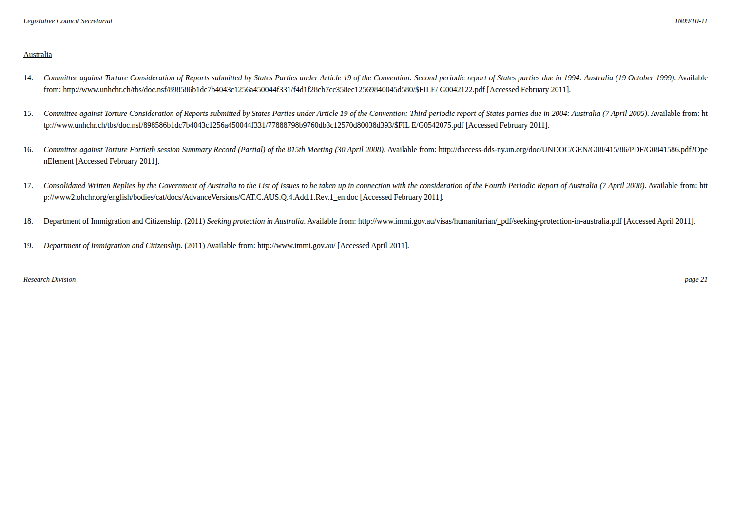Legislative Council Secretariat IN09/10-11
Australia
14. Committee against Torture Consideration of Reports submitted by States Parties under Article 19 of the Convention: Second periodic report of States parties due in 1994: Australia (19 October 1999). Available from: http://www.unhchr.ch/tbs/doc.nsf/898586b1dc7b4043c1256a450044f331/f4d1f28cb7cc358ec12569840045d580/$FILE/ G0042122.pdf [Accessed February 2011].
15. Committee against Torture Consideration of Reports submitted by States Parties under Article 19 of the Convention: Third periodic report of States parties due in 2004: Australia (7 April 2005). Available from: http://www.unhchr.ch/tbs/doc.nsf/898586b1dc7b4043c1256a450044f331/77888798b9760db3c12570d80038d393/$FIL E/G0542075.pdf [Accessed February 2011].
16. Committee against Torture Fortieth session Summary Record (Partial) of the 815th Meeting (30 April 2008). Available from: http://daccess-dds-ny.un.org/doc/UNDOC/GEN/G08/415/86/PDF/G0841586.pdf?OpenElement [Accessed February 2011].
17. Consolidated Written Replies by the Government of Australia to the List of Issues to be taken up in connection with the consideration of the Fourth Periodic Report of Australia (7 April 2008). Available from: http://www2.ohchr.org/english/bodies/cat/docs/AdvanceVersions/CAT.C.AUS.Q.4.Add.1.Rev.1_en.doc [Accessed February 2011].
18. Department of Immigration and Citizenship. (2011) Seeking protection in Australia. Available from: http://www.immi.gov.au/visas/humanitarian/_pdf/seeking-protection-in-australia.pdf [Accessed April 2011].
19. Department of Immigration and Citizenship. (2011) Available from: http://www.immi.gov.au/ [Accessed April 2011].
Research Division page 21